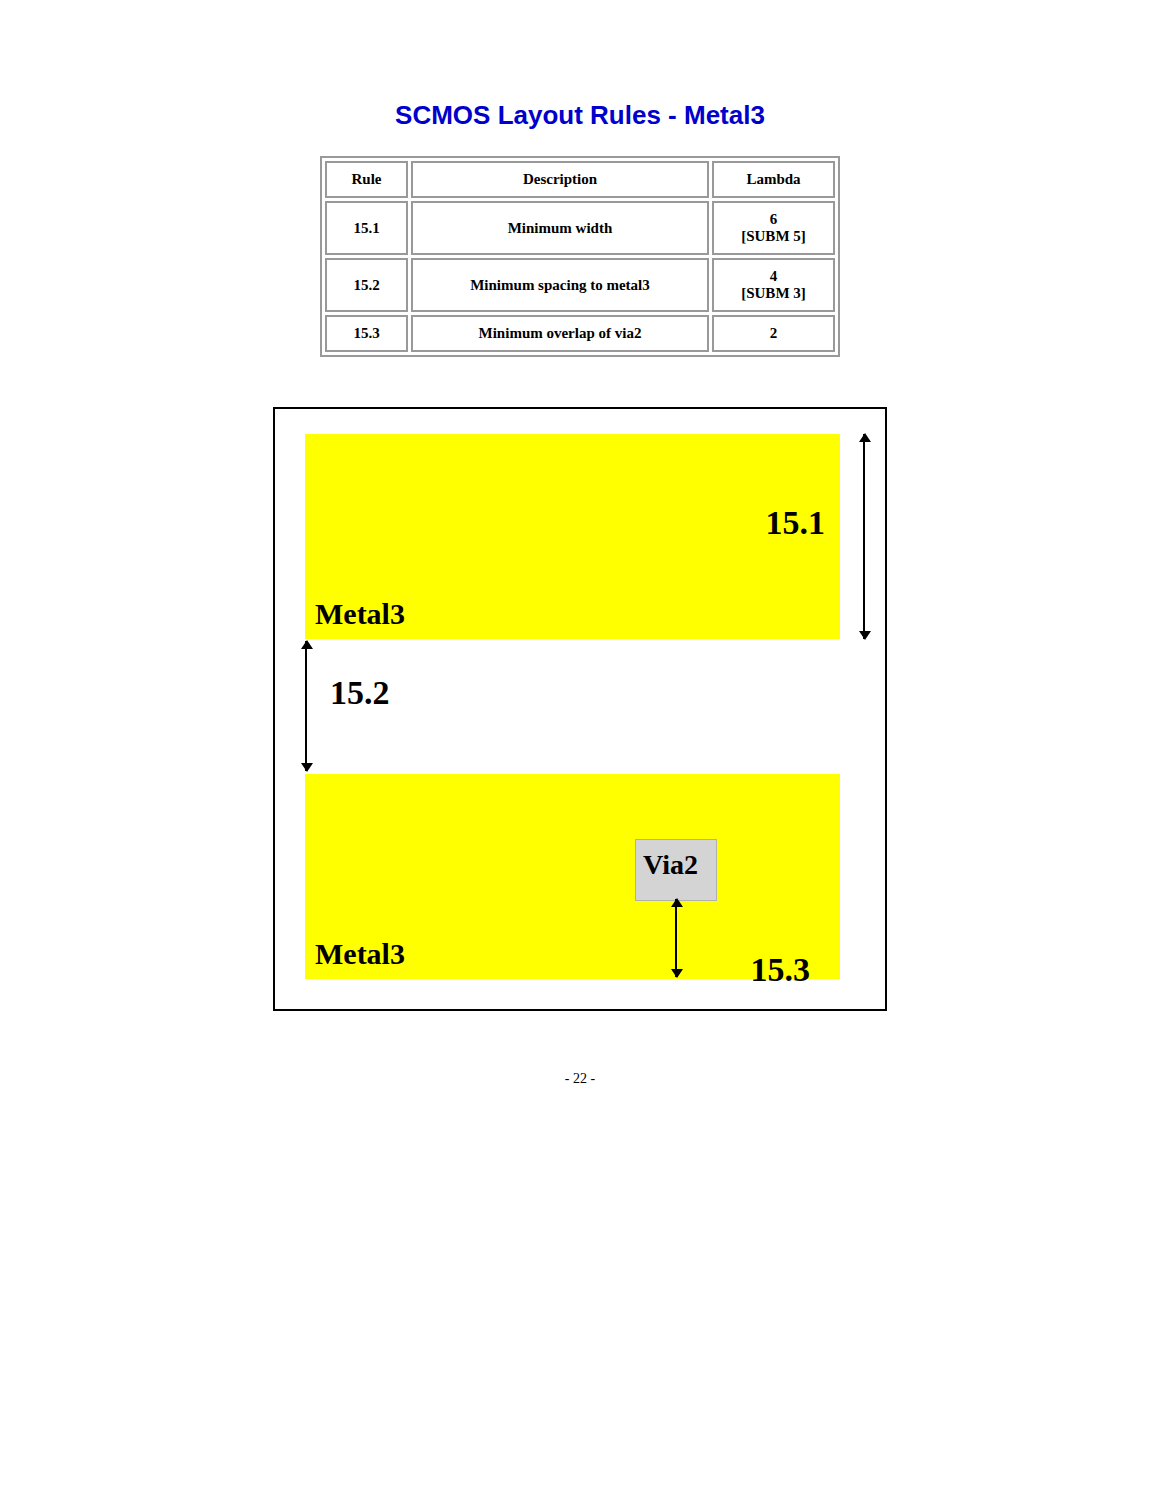SCMOS Layout Rules - Metal3
| Rule | Description | Lambda |
| --- | --- | --- |
| 15.1 | Minimum width | 6 [SUBM 5] |
| 15.2 | Minimum spacing to metal3 | 4 [SUBM 3] |
| 15.3 | Minimum overlap of via2 | 2 |
Metal3
Metal3
15.1
15.2
Via2
15.3
- 22 -